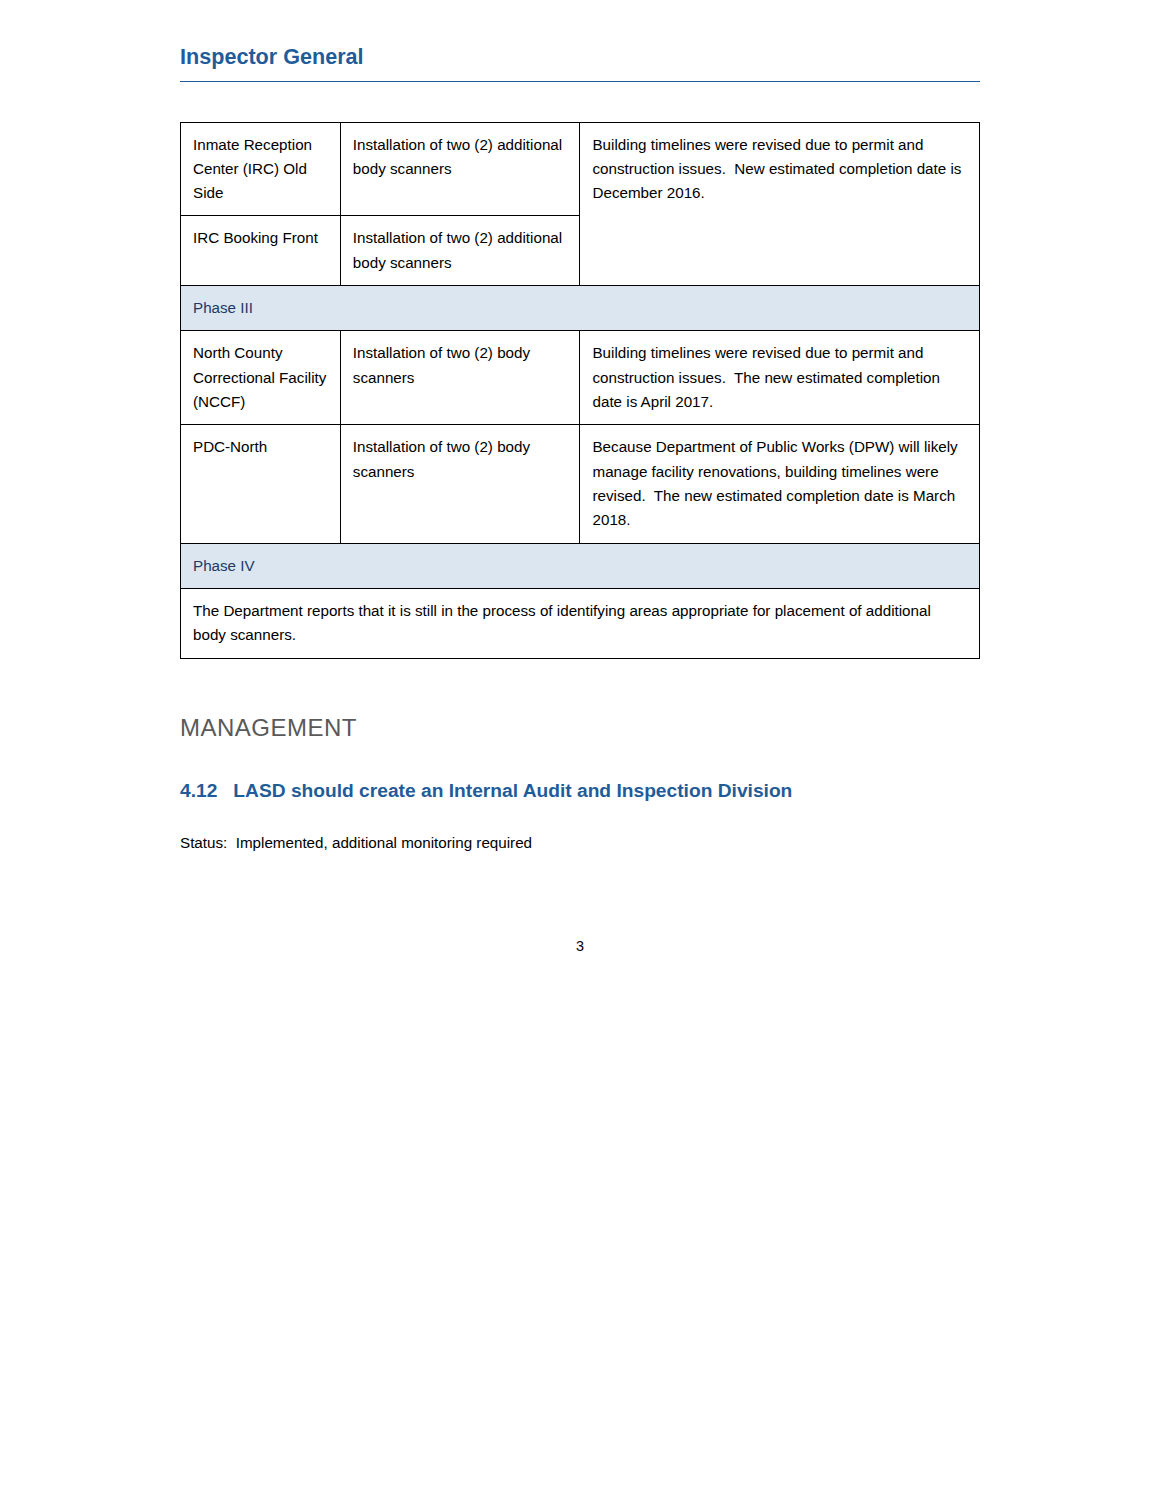Inspector General
| Inmate Reception Center (IRC) Old Side | Installation of two (2) additional body scanners | Building timelines were revised due to permit and construction issues. New estimated completion date is December 2016. |
| IRC Booking Front | Installation of two (2) additional body scanners |
| Phase III |
| North County Correctional Facility (NCCF) | Installation of two (2) body scanners | Building timelines were revised due to permit and construction issues. The new estimated completion date is April 2017. |
| PDC-North | Installation of two (2) body scanners | Because Department of Public Works (DPW) will likely manage facility renovations, building timelines were revised. The new estimated completion date is March 2018. |
| Phase IV |
| The Department reports that it is still in the process of identifying areas appropriate for placement of additional body scanners. |
MANAGEMENT
4.12 LASD should create an Internal Audit and Inspection Division
Status: Implemented, additional monitoring required
3